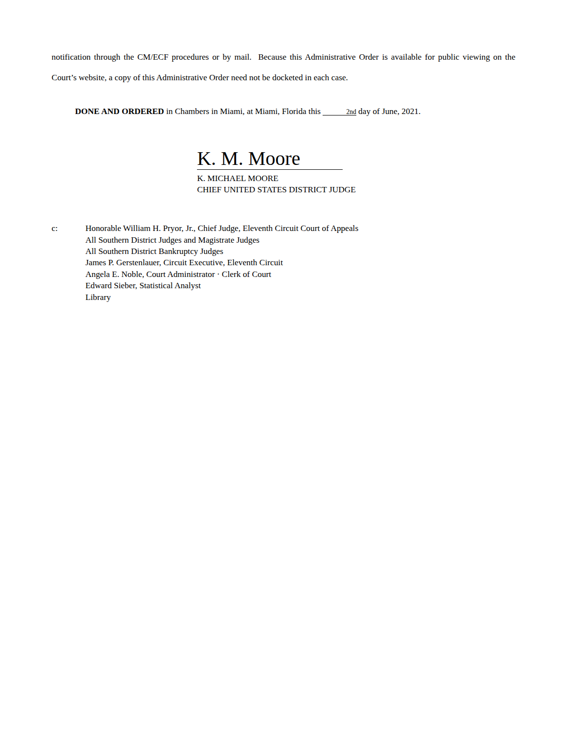notification through the CM/ECF procedures or by mail. Because this Administrative Order is available for public viewing on the Court’s website, a copy of this Administrative Order need not be docketed in each case.
DONE AND ORDERED in Chambers in Miami, at Miami, Florida this 2nd day of June, 2021.
K. M. Moore
K. MICHAEL MOORE
CHIEF UNITED STATES DISTRICT JUDGE
c:
Honorable William H. Pryor, Jr., Chief Judge, Eleventh Circuit Court of Appeals
All Southern District Judges and Magistrate Judges
All Southern District Bankruptcy Judges
James P. Gerstenlauer, Circuit Executive, Eleventh Circuit
Angela E. Noble, Court Administrator · Clerk of Court
Edward Sieber, Statistical Analyst
Library